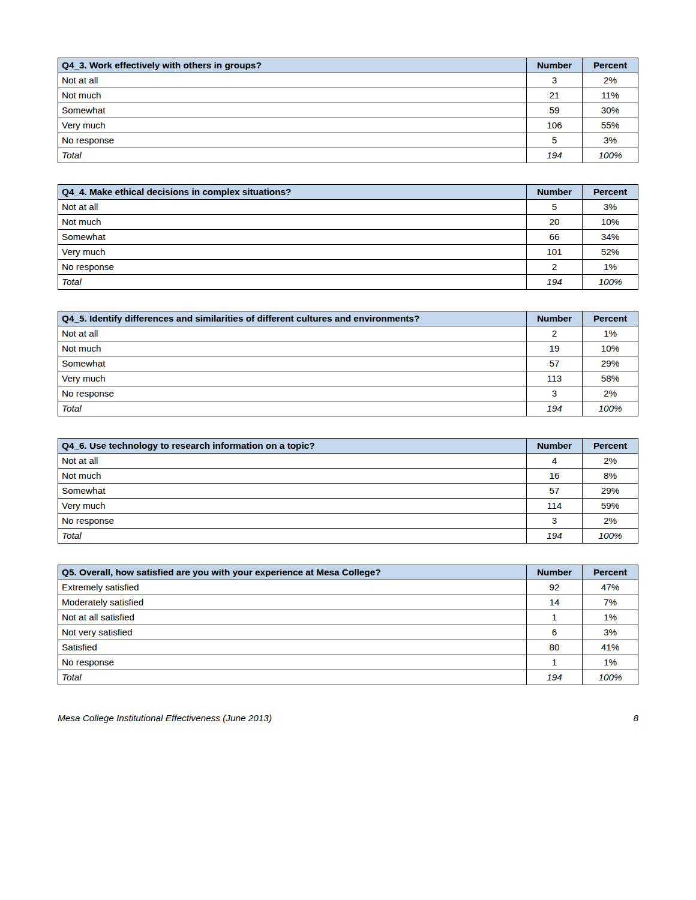| Q4_3. Work effectively with others in groups? | Number | Percent |
| --- | --- | --- |
| Not at all | 3 | 2% |
| Not much | 21 | 11% |
| Somewhat | 59 | 30% |
| Very much | 106 | 55% |
| No response | 5 | 3% |
| Total | 194 | 100% |
| Q4_4. Make ethical decisions in complex situations? | Number | Percent |
| --- | --- | --- |
| Not at all | 5 | 3% |
| Not much | 20 | 10% |
| Somewhat | 66 | 34% |
| Very much | 101 | 52% |
| No response | 2 | 1% |
| Total | 194 | 100% |
| Q4_5. Identify differences and similarities of different cultures and environments? | Number | Percent |
| --- | --- | --- |
| Not at all | 2 | 1% |
| Not much | 19 | 10% |
| Somewhat | 57 | 29% |
| Very much | 113 | 58% |
| No response | 3 | 2% |
| Total | 194 | 100% |
| Q4_6. Use technology to research information on a topic? | Number | Percent |
| --- | --- | --- |
| Not at all | 4 | 2% |
| Not much | 16 | 8% |
| Somewhat | 57 | 29% |
| Very much | 114 | 59% |
| No response | 3 | 2% |
| Total | 194 | 100% |
| Q5. Overall, how satisfied are you with your experience at Mesa College? | Number | Percent |
| --- | --- | --- |
| Extremely satisfied | 92 | 47% |
| Moderately satisfied | 14 | 7% |
| Not at all satisfied | 1 | 1% |
| Not very satisfied | 6 | 3% |
| Satisfied | 80 | 41% |
| No response | 1 | 1% |
| Total | 194 | 100% |
Mesa College Institutional Effectiveness (June 2013) 8